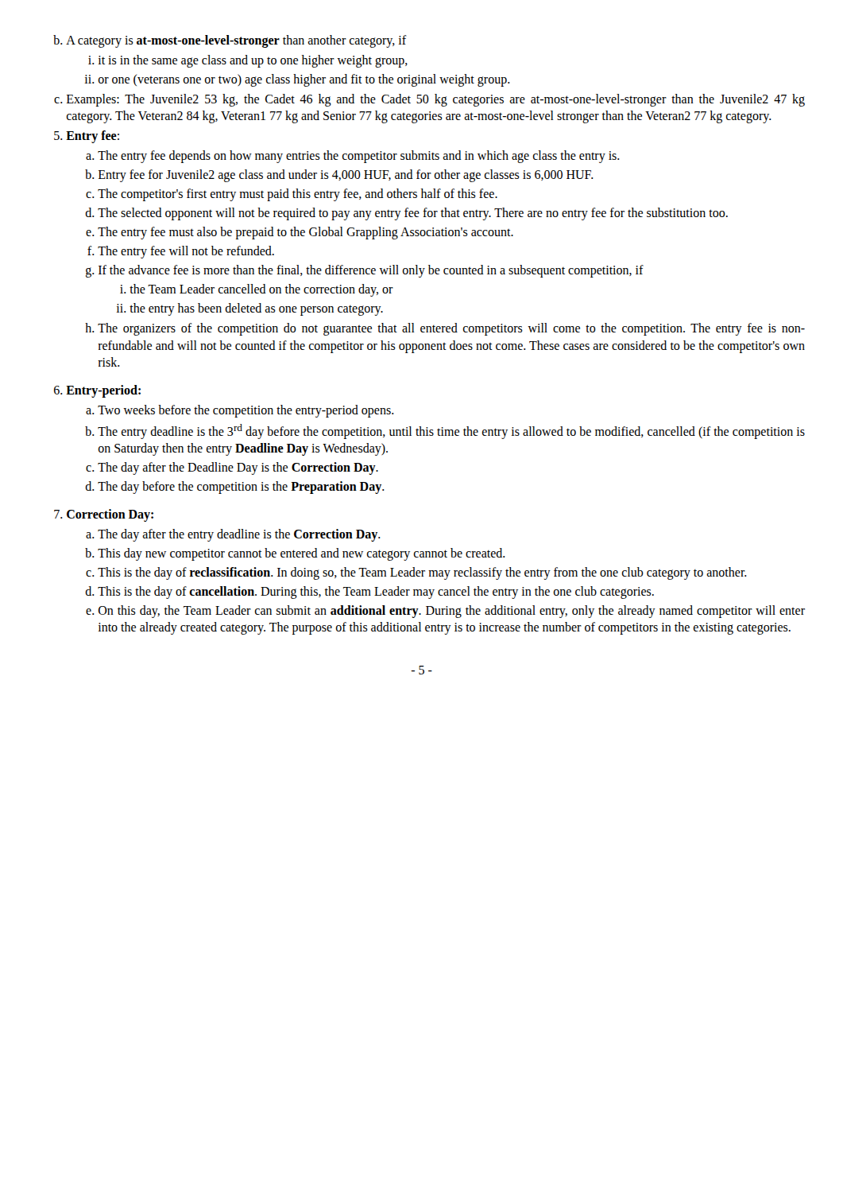A category is at-most-one-level-stronger than another category, if
it is in the same age class and up to one higher weight group,
or one (veterans one or two) age class higher and fit to the original weight group.
Examples: The Juvenile2 53 kg, the Cadet 46 kg and the Cadet 50 kg categories are at-most-one-level-stronger than the Juvenile2 47 kg category. The Veteran2 84 kg, Veteran1 77 kg and Senior 77 kg categories are at-most-one-level stronger than the Veteran2 77 kg category.
Entry fee:
The entry fee depends on how many entries the competitor submits and in which age class the entry is.
Entry fee for Juvenile2 age class and under is 4,000 HUF, and for other age classes is 6,000 HUF.
The competitor's first entry must paid this entry fee, and others half of this fee.
The selected opponent will not be required to pay any entry fee for that entry. There are no entry fee for the substitution too.
The entry fee must also be prepaid to the Global Grappling Association's account.
The entry fee will not be refunded.
If the advance fee is more than the final, the difference will only be counted in a subsequent competition, if
the Team Leader cancelled on the correction day, or
the entry has been deleted as one person category.
The organizers of the competition do not guarantee that all entered competitors will come to the competition. The entry fee is non-refundable and will not be counted if the competitor or his opponent does not come. These cases are considered to be the competitor's own risk.
Entry-period:
Two weeks before the competition the entry-period opens.
The entry deadline is the 3rd day before the competition, until this time the entry is allowed to be modified, cancelled (if the competition is on Saturday then the entry Deadline Day is Wednesday).
The day after the Deadline Day is the Correction Day.
The day before the competition is the Preparation Day.
Correction Day:
The day after the entry deadline is the Correction Day.
This day new competitor cannot be entered and new category cannot be created.
This is the day of reclassification. In doing so, the Team Leader may reclassify the entry from the one club category to another.
This is the day of cancellation. During this, the Team Leader may cancel the entry in the one club categories.
On this day, the Team Leader can submit an additional entry. During the additional entry, only the already named competitor will enter into the already created category. The purpose of this additional entry is to increase the number of competitors in the existing categories.
- 5 -